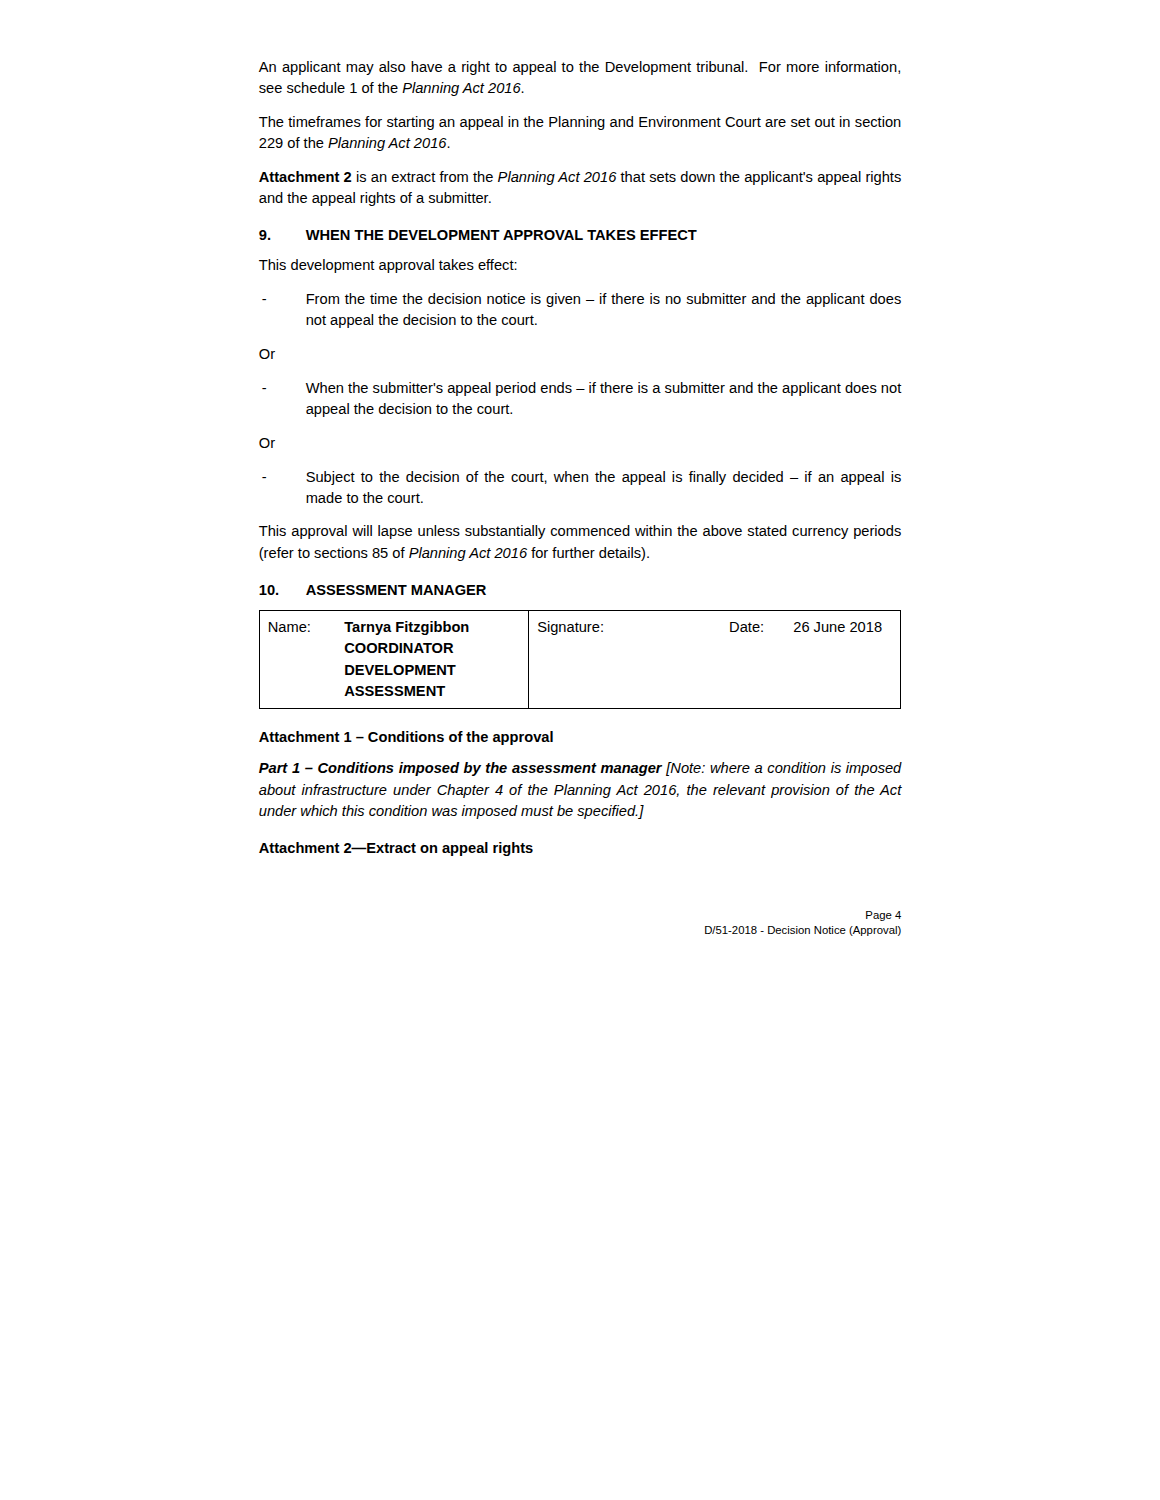An applicant may also have a right to appeal to the Development tribunal. For more information, see schedule 1 of the Planning Act 2016.
The timeframes for starting an appeal in the Planning and Environment Court are set out in section 229 of the Planning Act 2016.
Attachment 2 is an extract from the Planning Act 2016 that sets down the applicant's appeal rights and the appeal rights of a submitter.
9. WHEN THE DEVELOPMENT APPROVAL TAKES EFFECT
This development approval takes effect:
-From the time the decision notice is given – if there is no submitter and the applicant does not appeal the decision to the court.
Or
-When the submitter's appeal period ends – if there is a submitter and the applicant does not appeal the decision to the court.
Or
-Subject to the decision of the court, when the appeal is finally decided – if an appeal is made to the court.
This approval will lapse unless substantially commenced within the above stated currency periods (refer to sections 85 of Planning Act 2016 for further details).
10. ASSESSMENT MANAGER
| Name: | Tarnya Fitzgibbon COORDINATOR DEVELOPMENT ASSESSMENT | Signature: | | Date: | 26 June 2018 |
Attachment 1 – Conditions of the approval
Part 1 – Conditions imposed by the assessment manager [Note: where a condition is imposed about infrastructure under Chapter 4 of the Planning Act 2016, the relevant provision of the Act under which this condition was imposed must be specified.]
Attachment 2—Extract on appeal rights
Page 4
D/51-2018 - Decision Notice (Approval)